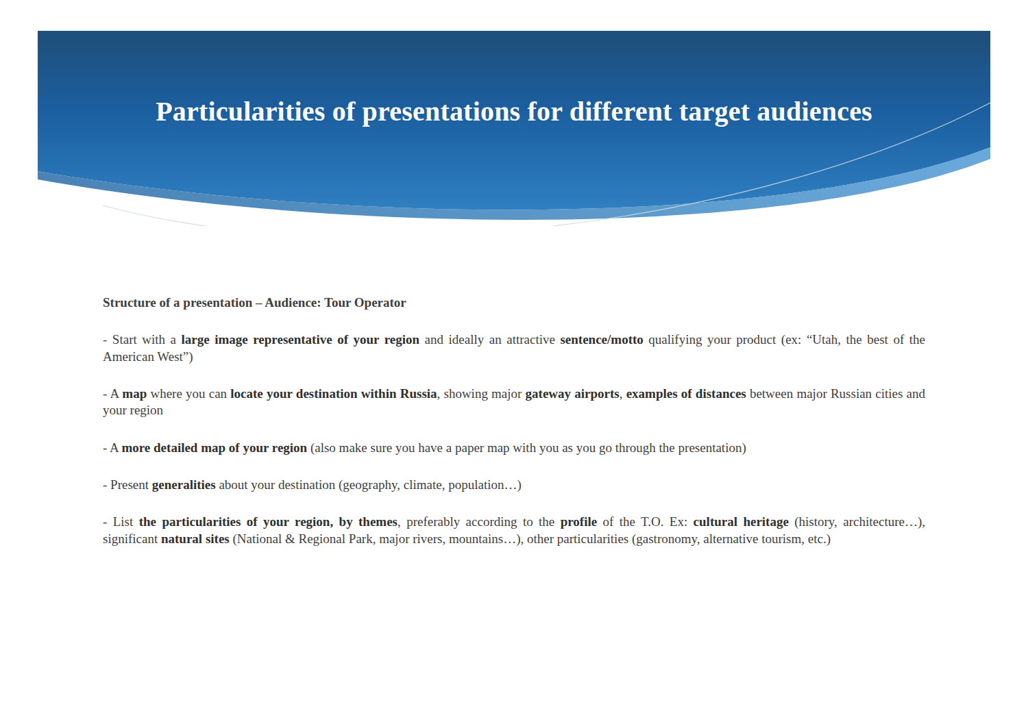Particularities of presentations for different target audiences
Structure of a presentation – Audience: Tour Operator
- Start with a large image representative of your region and ideally an attractive sentence/motto qualifying your product (ex: “Utah, the best of the American West”)
- A map where you can locate your destination within Russia, showing major gateway airports, examples of distances between major Russian cities and your region
- A more detailed map of your region (also make sure you have a paper map with you as you go through the presentation)
- Present generalities about your destination (geography, climate, population…)
- List the particularities of your region, by themes, preferably according to the profile of the T.O. Ex: cultural heritage (history, architecture…), significant natural sites (National & Regional Park, major rivers, mountains…), other particularities (gastronomy, alternative tourism, etc.)